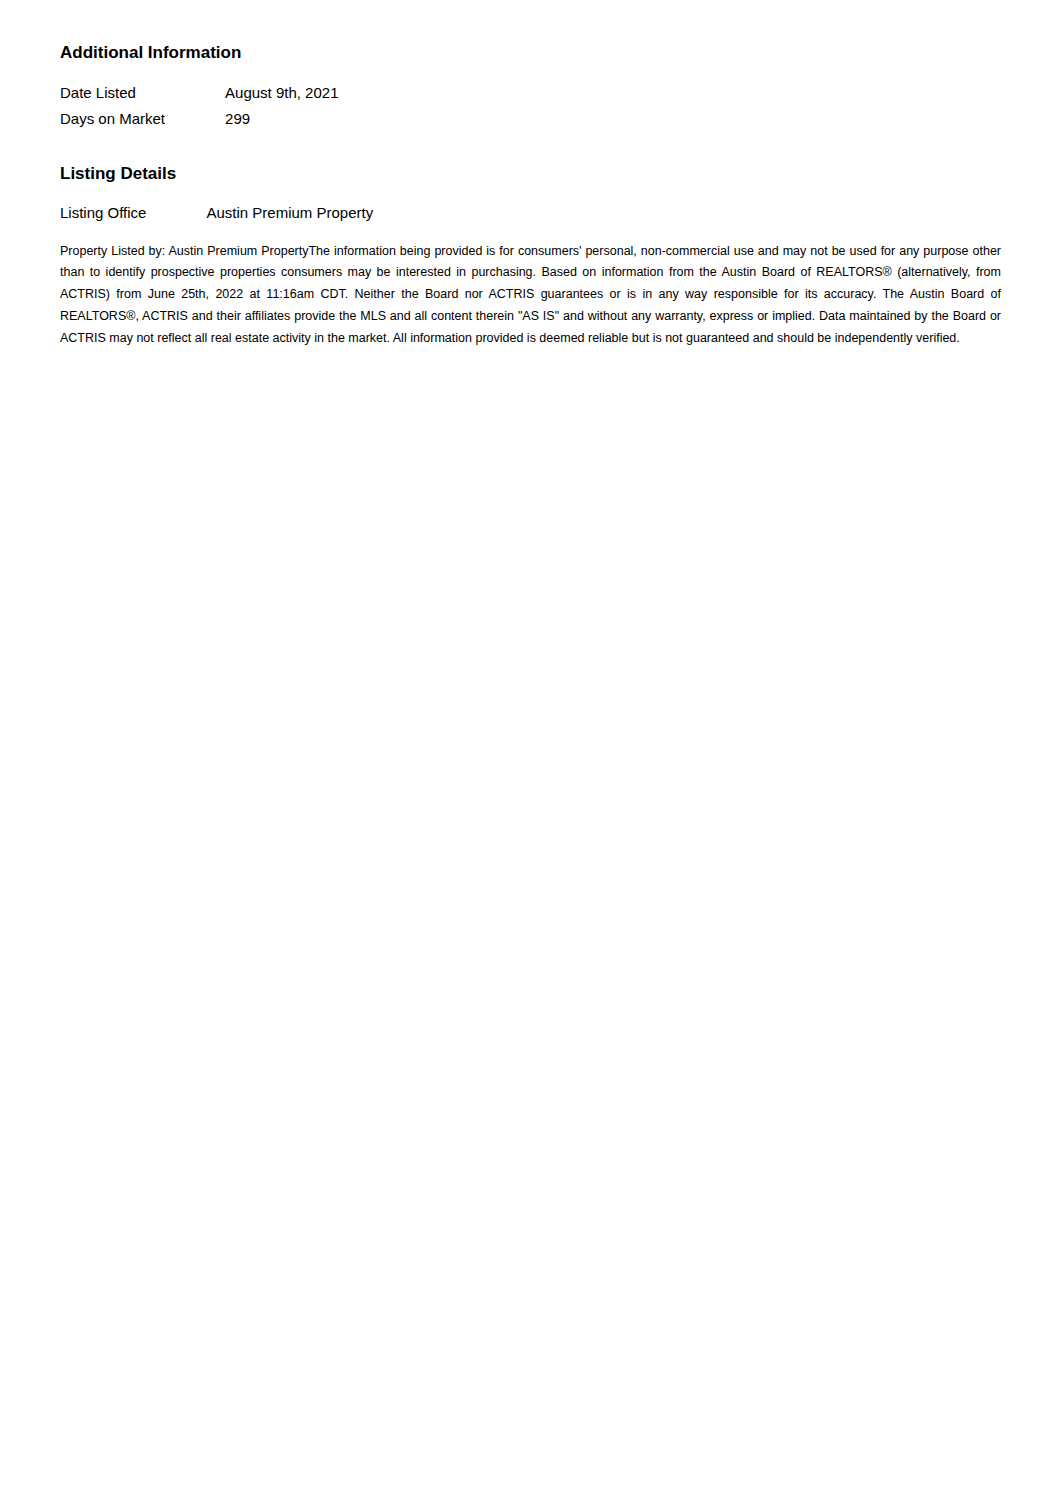Additional Information
| Date Listed | August 9th, 2021 |
| Days on Market | 299 |
Listing Details
| Listing Office | Austin Premium Property |
Property Listed by: Austin Premium PropertyThe information being provided is for consumers' personal, non-commercial use and may not be used for any purpose other than to identify prospective properties consumers may be interested in purchasing. Based on information from the Austin Board of REALTORS® (alternatively, from ACTRIS) from June 25th, 2022 at 11:16am CDT. Neither the Board nor ACTRIS guarantees or is in any way responsible for its accuracy. The Austin Board of REALTORS®, ACTRIS and their affiliates provide the MLS and all content therein "AS IS" and without any warranty, express or implied. Data maintained by the Board or ACTRIS may not reflect all real estate activity in the market. All information provided is deemed reliable but is not guaranteed and should be independently verified.